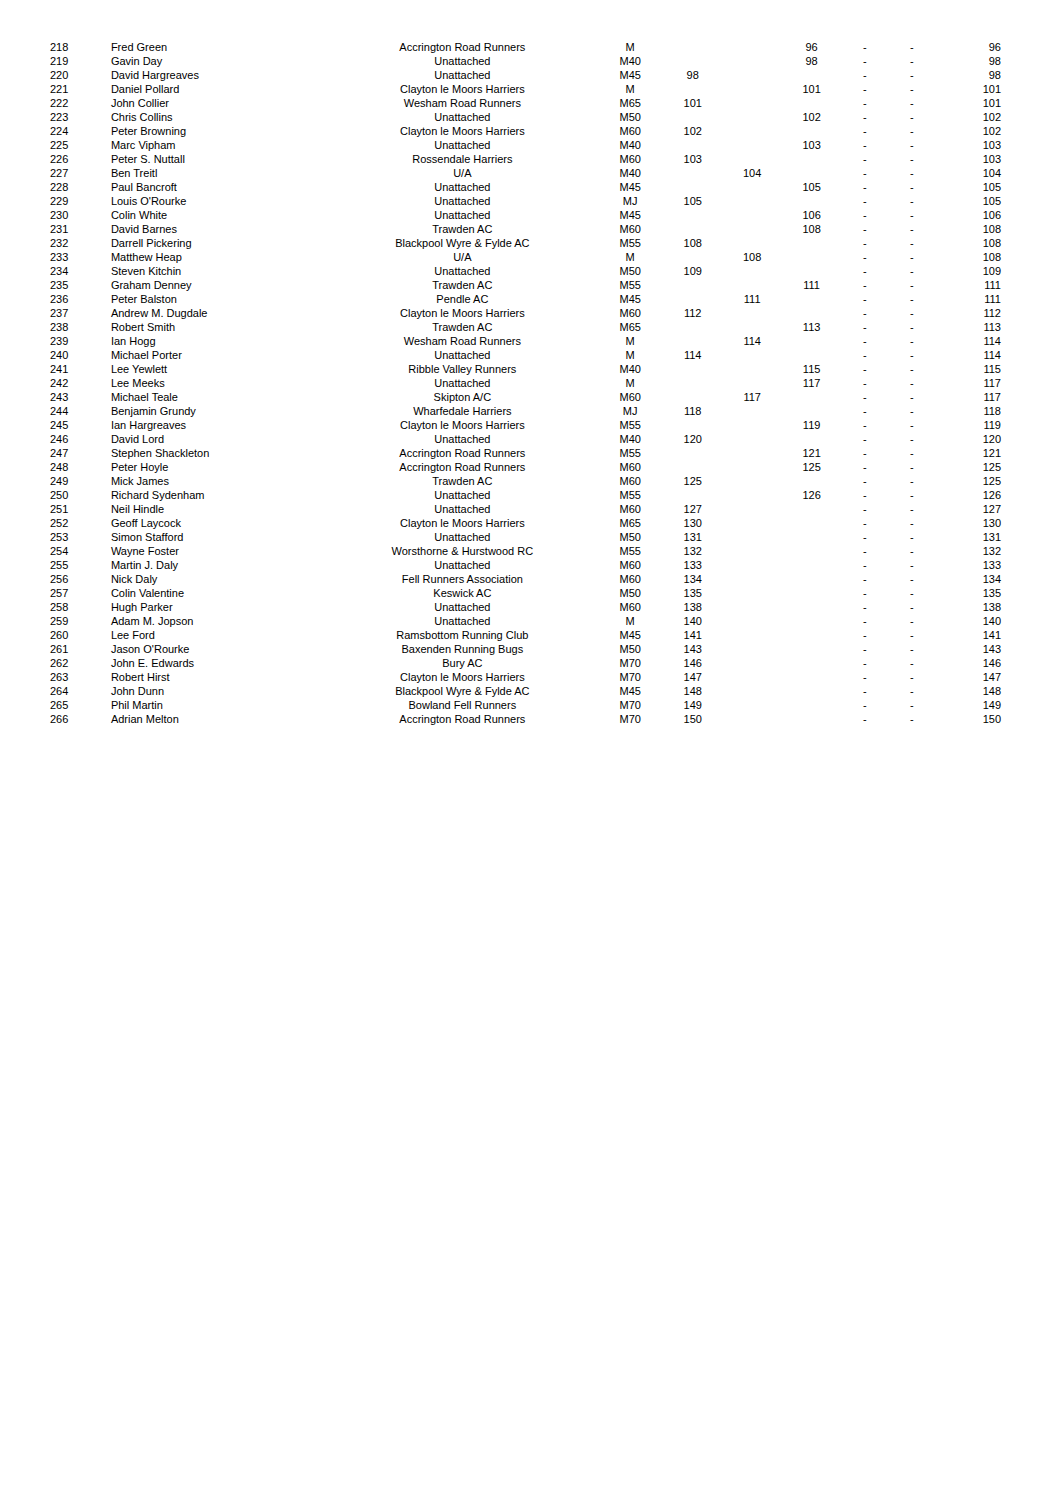| 218 | Fred Green | Accrington Road Runners | M | | | 96 | - | - | 96 |
| 219 | Gavin Day | Unattached | M40 | | | 98 | - | - | 98 |
| 220 | David Hargreaves | Unattached | M45 | 98 | | | - | - | 98 |
| 221 | Daniel Pollard | Clayton le Moors Harriers | M | | | 101 | - | - | 101 |
| 222 | John Collier | Wesham Road Runners | M65 | 101 | | | - | - | 101 |
| 223 | Chris Collins | Unattached | M50 | | | 102 | - | - | 102 |
| 224 | Peter Browning | Clayton le Moors Harriers | M60 | 102 | | | - | - | 102 |
| 225 | Marc Vipham | Unattached | M40 | | | 103 | - | - | 103 |
| 226 | Peter S. Nuttall | Rossendale Harriers | M60 | 103 | | | - | - | 103 |
| 227 | Ben Treitl | U/A | M40 | | 104 | | - | - | 104 |
| 228 | Paul Bancroft | Unattached | M45 | | | 105 | - | - | 105 |
| 229 | Louis O'Rourke | Unattached | MJ | 105 | | | - | - | 105 |
| 230 | Colin White | Unattached | M45 | | | 106 | - | - | 106 |
| 231 | David Barnes | Trawden AC | M60 | | | 108 | - | - | 108 |
| 232 | Darrell Pickering | Blackpool Wyre & Fylde AC | M55 | 108 | | | - | - | 108 |
| 233 | Matthew Heap | U/A | M | | 108 | | - | - | 108 |
| 234 | Steven Kitchin | Unattached | M50 | 109 | | | - | - | 109 |
| 235 | Graham Denney | Trawden AC | M55 | | | 111 | - | - | 111 |
| 236 | Peter Balston | Pendle AC | M45 | | 111 | | - | - | 111 |
| 237 | Andrew M. Dugdale | Clayton le Moors Harriers | M60 | 112 | | | - | - | 112 |
| 238 | Robert Smith | Trawden AC | M65 | | | 113 | - | - | 113 |
| 239 | Ian Hogg | Wesham Road Runners | M | | 114 | | - | - | 114 |
| 240 | Michael Porter | Unattached | M | 114 | | | - | - | 114 |
| 241 | Lee Yewlett | Ribble Valley Runners | M40 | | | 115 | - | - | 115 |
| 242 | Lee Meeks | Unattached | M | | | 117 | - | - | 117 |
| 243 | Michael Teale | Skipton A/C | M60 | | 117 | | - | - | 117 |
| 244 | Benjamin Grundy | Wharfedale Harriers | MJ | 118 | | | - | - | 118 |
| 245 | Ian Hargreaves | Clayton le Moors Harriers | M55 | | | 119 | - | - | 119 |
| 246 | David Lord | Unattached | M40 | 120 | | | - | - | 120 |
| 247 | Stephen Shackleton | Accrington Road Runners | M55 | | | 121 | - | - | 121 |
| 248 | Peter Hoyle | Accrington Road Runners | M60 | | | 125 | - | - | 125 |
| 249 | Mick James | Trawden AC | M60 | 125 | | | - | - | 125 |
| 250 | Richard Sydenham | Unattached | M55 | | | 126 | - | - | 126 |
| 251 | Neil Hindle | Unattached | M60 | 127 | | | - | - | 127 |
| 252 | Geoff Laycock | Clayton le Moors Harriers | M65 | 130 | | | - | - | 130 |
| 253 | Simon Stafford | Unattached | M50 | 131 | | | - | - | 131 |
| 254 | Wayne Foster | Worsthorne & Hurstwood RC | M55 | 132 | | | - | - | 132 |
| 255 | Martin J. Daly | Unattached | M60 | 133 | | | - | - | 133 |
| 256 | Nick Daly | Fell Runners Association | M60 | 134 | | | - | - | 134 |
| 257 | Colin Valentine | Keswick AC | M50 | 135 | | | - | - | 135 |
| 258 | Hugh Parker | Unattached | M60 | 138 | | | - | - | 138 |
| 259 | Adam M. Jopson | Unattached | M | 140 | | | - | - | 140 |
| 260 | Lee Ford | Ramsbottom Running Club | M45 | 141 | | | - | - | 141 |
| 261 | Jason O'Rourke | Baxenden Running Bugs | M50 | 143 | | | - | - | 143 |
| 262 | John E. Edwards | Bury AC | M70 | 146 | | | - | - | 146 |
| 263 | Robert Hirst | Clayton le Moors Harriers | M70 | 147 | | | - | - | 147 |
| 264 | John Dunn | Blackpool Wyre & Fylde AC | M45 | 148 | | | - | - | 148 |
| 265 | Phil Martin | Bowland Fell Runners | M70 | 149 | | | - | - | 149 |
| 266 | Adrian Melton | Accrington Road Runners | M70 | 150 | | | - | - | 150 |